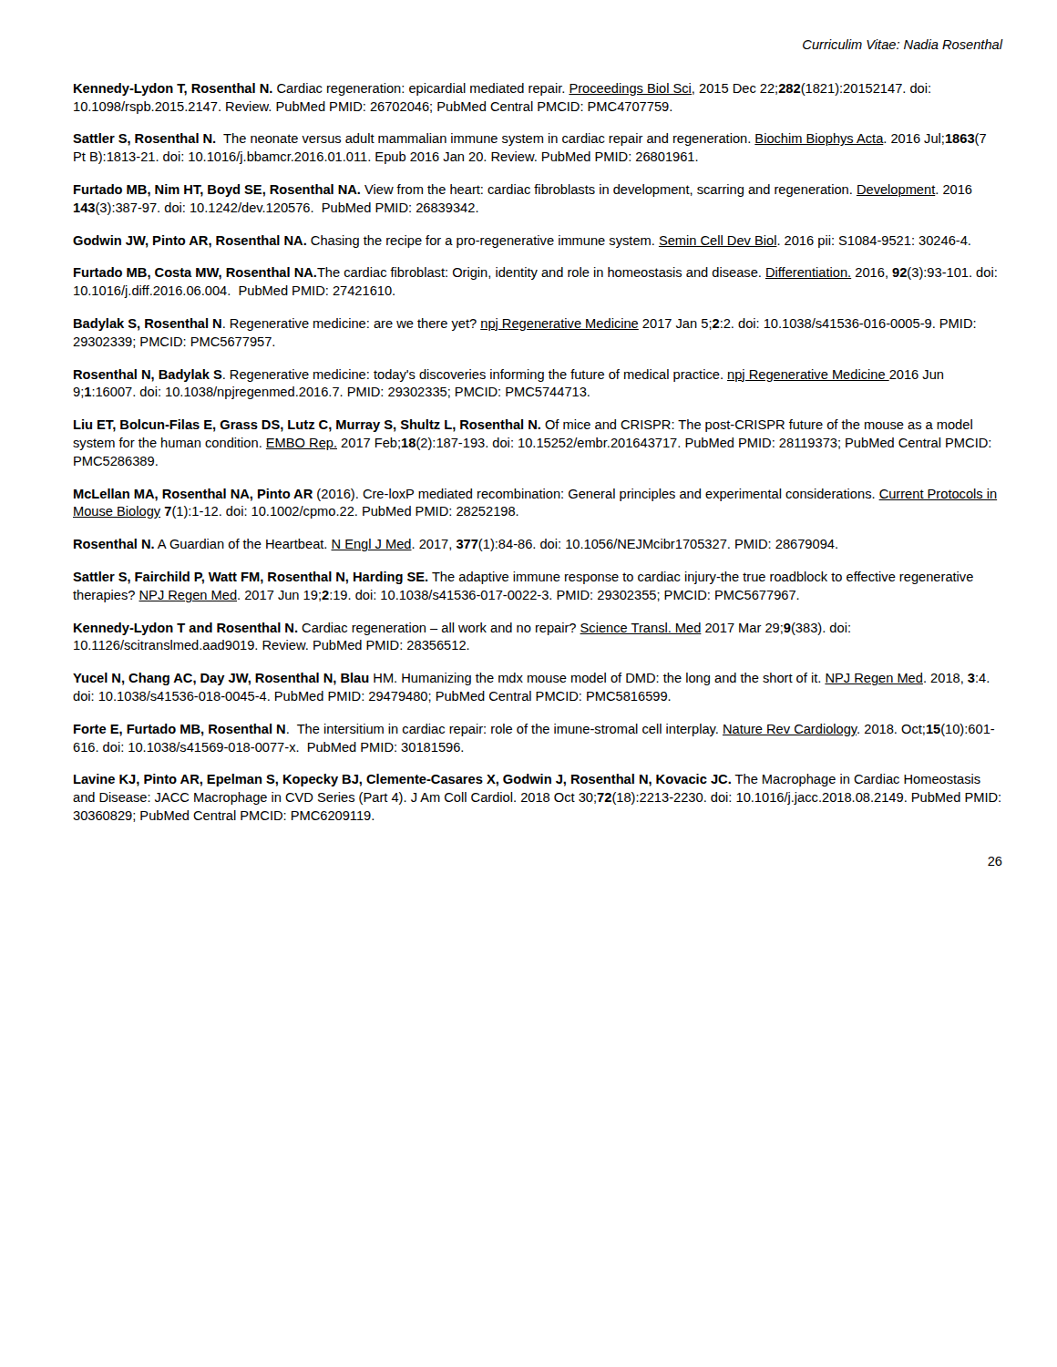Curriculim Vitae: Nadia Rosenthal
Kennedy-Lydon T, Rosenthal N. Cardiac regeneration: epicardial mediated repair. Proceedings Biol Sci, 2015 Dec 22;282(1821):20152147. doi: 10.1098/rspb.2015.2147. Review. PubMed PMID: 26702046; PubMed Central PMCID: PMC4707759.
Sattler S, Rosenthal N. The neonate versus adult mammalian immune system in cardiac repair and regeneration. Biochim Biophys Acta. 2016 Jul;1863(7 Pt B):1813-21. doi: 10.1016/j.bbamcr.2016.01.011. Epub 2016 Jan 20. Review. PubMed PMID: 26801961.
Furtado MB, Nim HT, Boyd SE, Rosenthal NA. View from the heart: cardiac fibroblasts in development, scarring and regeneration. Development. 2016 143(3):387-97. doi: 10.1242/dev.120576. PubMed PMID: 26839342.
Godwin JW, Pinto AR, Rosenthal NA. Chasing the recipe for a pro-regenerative immune system. Semin Cell Dev Biol. 2016 pii: S1084-9521: 30246-4.
Furtado MB, Costa MW, Rosenthal NA. The cardiac fibroblast: Origin, identity and role in homeostasis and disease. Differentiation. 2016, 92(3):93-101. doi: 10.1016/j.diff.2016.06.004. PubMed PMID: 27421610.
Badylak S, Rosenthal N. Regenerative medicine: are we there yet? npj Regenerative Medicine 2017 Jan 5;2:2. doi: 10.1038/s41536-016-0005-9. PMID: 29302339; PMCID: PMC5677957.
Rosenthal N, Badylak S. Regenerative medicine: today's discoveries informing the future of medical practice. npj Regenerative Medicine 2016 Jun 9;1:16007. doi: 10.1038/npjregenmed.2016.7. PMID: 29302335; PMCID: PMC5744713.
Liu ET, Bolcun-Filas E, Grass DS, Lutz C, Murray S, Shultz L, Rosenthal N. Of mice and CRISPR: The post-CRISPR future of the mouse as a model system for the human condition. EMBO Rep. 2017 Feb;18(2):187-193. doi: 10.15252/embr.201643717. PubMed PMID: 28119373; PubMed Central PMCID: PMC5286389.
McLellan MA, Rosenthal NA, Pinto AR (2016). Cre-loxP mediated recombination: General principles and experimental considerations. Current Protocols in Mouse Biology 7(1):1-12. doi: 10.1002/cpmo.22. PubMed PMID: 28252198.
Rosenthal N. A Guardian of the Heartbeat. N Engl J Med. 2017, 377(1):84-86. doi: 10.1056/NEJMcibr1705327. PMID: 28679094.
Sattler S, Fairchild P, Watt FM, Rosenthal N, Harding SE. The adaptive immune response to cardiac injury-the true roadblock to effective regenerative therapies? NPJ Regen Med. 2017 Jun 19;2:19. doi: 10.1038/s41536-017-0022-3. PMID: 29302355; PMCID: PMC5677967.
Kennedy-Lydon T and Rosenthal N. Cardiac regeneration – all work and no repair? Science Transl. Med 2017 Mar 29;9(383). doi: 10.1126/scitranslmed.aad9019. Review. PubMed PMID: 28356512.
Yucel N, Chang AC, Day JW, Rosenthal N, Blau HM. Humanizing the mdx mouse model of DMD: the long and the short of it. NPJ Regen Med. 2018, 3:4. doi: 10.1038/s41536-018-0045-4. PubMed PMID: 29479480; PubMed Central PMCID: PMC5816599.
Forte E, Furtado MB, Rosenthal N. The intersitium in cardiac repair: role of the imune-stromal cell interplay. Nature Rev Cardiology. 2018. Oct;15(10):601-616. doi: 10.1038/s41569-018-0077-x. PubMed PMID: 30181596.
Lavine KJ, Pinto AR, Epelman S, Kopecky BJ, Clemente-Casares X, Godwin J, Rosenthal N, Kovacic JC. The Macrophage in Cardiac Homeostasis and Disease: JACC Macrophage in CVD Series (Part 4). J Am Coll Cardiol. 2018 Oct 30;72(18):2213-2230. doi: 10.1016/j.jacc.2018.08.2149. PubMed PMID: 30360829; PubMed Central PMCID: PMC6209119.
26